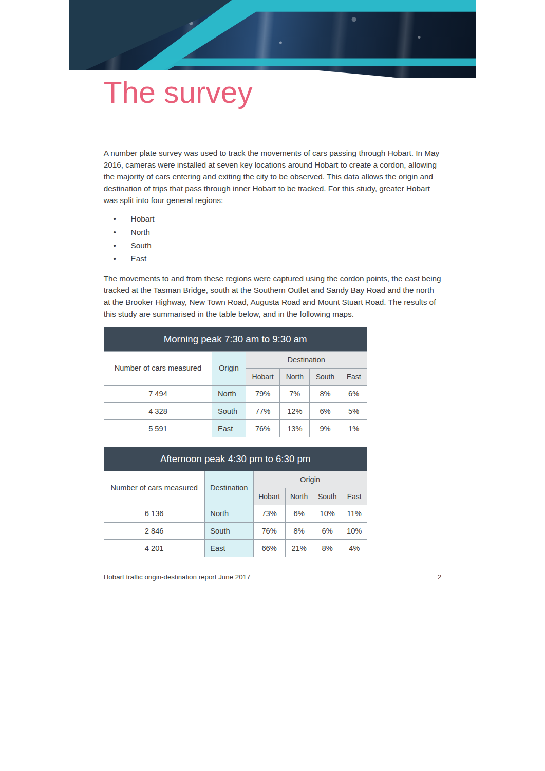The survey
A number plate survey was used to track the movements of cars passing through Hobart. In May 2016, cameras were installed at seven key locations around Hobart to create a cordon, allowing the majority of cars entering and exiting the city to be observed. This data allows the origin and destination of trips that pass through inner Hobart to be tracked. For this study, greater Hobart was split into four general regions:
Hobart
North
South
East
The movements to and from these regions were captured using the cordon points, the east being tracked at the Tasman Bridge, south at the Southern Outlet and Sandy Bay Road and the north at the Brooker Highway, New Town Road, Augusta Road and Mount Stuart Road. The results of this study are summarised in the table below, and in the following maps.
Morning peak 7:30 am to 9:30 am
| Number of cars measured | Origin | Destination |
| --- | --- | --- |
| Hobart | North | South | East |
| 7 494 | North | 79% | 7% | 8% | 6% |
| 4 328 | South | 77% | 12% | 6% | 5% |
| 5 591 | East | 76% | 13% | 9% | 1% |
Afternoon peak 4:30 pm to 6:30 pm
| Number of cars measured | Destination | Origin |
| --- | --- | --- |
| Hobart | North | South | East |
| 6 136 | North | 73% | 6% | 10% | 11% |
| 2 846 | South | 76% | 8% | 6% | 10% |
| 4 201 | East | 66% | 21% | 8% | 4% |
Hobart traffic origin-destination report June 2017 2